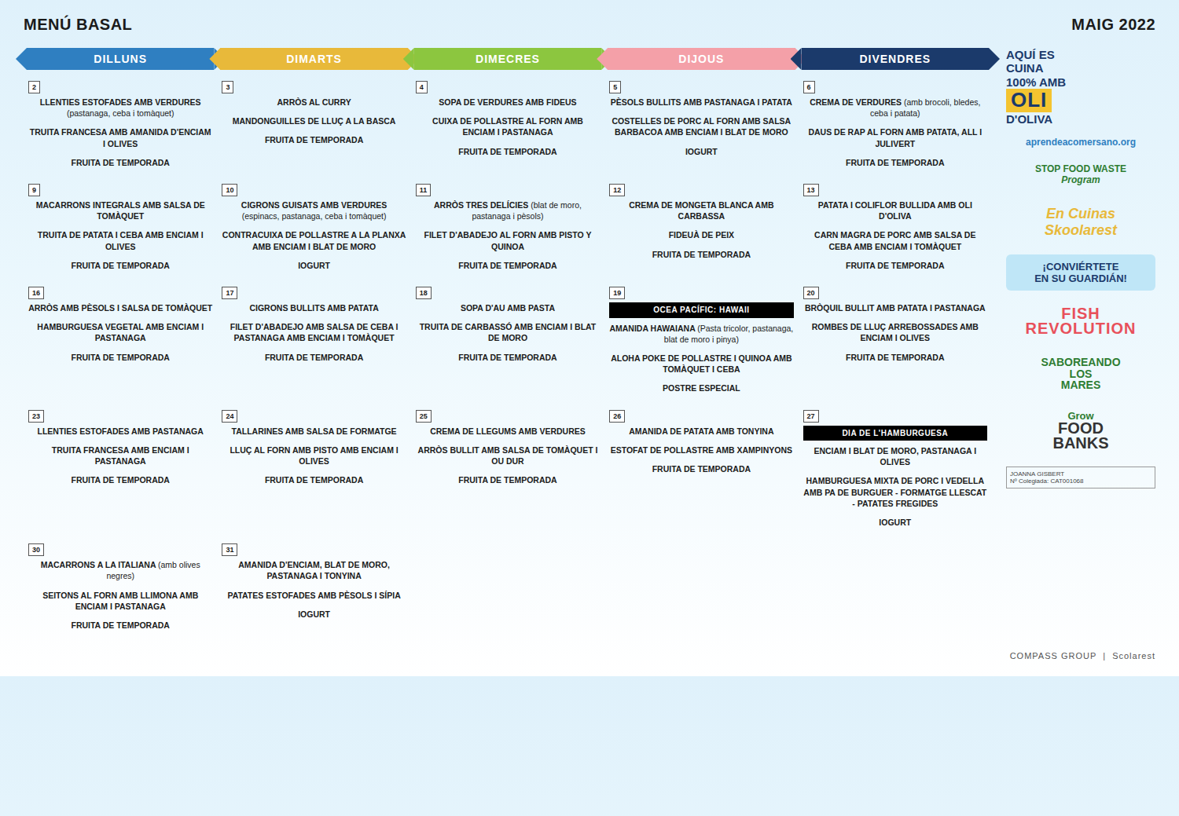MENÚ BASAL
MAIG 2022
| DILLUNS | DIMARTS | DIMECRES | DIJOUS | DIVENDRES |
| --- | --- | --- | --- | --- |
| 2 LLENTIES ESTOFADES AMB VERDURES (pastanaga, ceba i tomàquet) TRUITA FRANCESA AMB AMANIDA D'ENCIAM I OLIVES FRUITA DE TEMPORADA | 3 ARRÒS AL CURRY MANDONGUILLES DE LLUÇ A LA BASCA FRUITA DE TEMPORADA | 4 SOPA DE VERDURES AMB FIDEUS CUIXA DE POLLASTRE AL FORN AMB ENCIAM I PASTANAGA FRUITA DE TEMPORADA | 5 PÈSOLS BULLITS AMB PASTANAGA I PATATA COSTELLES DE PORC AL FORN AMB SALSA BARBACOA AMB ENCIAM I BLAT DE MORO IOGURT | 6 CREMA DE VERDURES (amb brocoli, bledes, ceba i patata) DAUS DE RAP AL FORN AMB PATATA, ALL I JULIVERT FRUITA DE TEMPORADA |
| 9 MACARRONS INTEGRALS AMB SALSA DE TOMÀQUET TRUITA DE PATATA I CEBA AMB ENCIAM I OLIVES FRUITA DE TEMPORADA | 10 CIGRONS GUISATS AMB VERDURES (espinacs, pastanaga, ceba i tomàquet) CONTRACUIXA DE POLLASTRE A LA PLANXA AMB ENCIAM I BLAT DE MORO IOGURT | 11 ARRÒS TRES DELÍCIES (blat de moro, pastanaga i pèsols) FILET D'ABADEJO AL FORN AMB PISTO Y QUINOA FRUITA DE TEMPORADA | 12 CREMA DE MONGETA BLANCA AMB CARBASSA FIDEUÀ DE PEIX FRUITA DE TEMPORADA | 13 PATATA I COLIFLOR BULLIDA AMB OLI D'OLIVA CARN MAGRA DE PORC AMB SALSA DE CEBA AMB ENCIAM I TOMÀQUET FRUITA DE TEMPORADA |
| 16 ARRÒS AMB PÈSOLS I SALSA DE TOMÀQUET HAMBURGUESA VEGETAL AMB ENCIAM I PASTANAGA FRUITA DE TEMPORADA | 17 CIGRONS BULLITS AMB PATATA FILET D'ABADEJO AMB SALSA DE CEBA I PASTANAGA AMB ENCIAM I TOMÀQUET FRUITA DE TEMPORADA | 18 SOPA D'AU AMB PASTA TRUITA DE CARBASSÓ AMB ENCIAM I BLAT DE MORO FRUITA DE TEMPORADA | 19 OCEA PACÍFIC: HAWAII AMANIDA HAWAIANA (Pasta tricolor, pastanaga, blat de moro i pinya) ALOHA POKE DE POLLASTRE I QUINOA AMB TOMÀQUET I CEBA POSTRE ESPECIAL | 20 BRÒQUIL BULLIT AMB PATATA I PASTANAGA ROMBES DE LLUÇ ARREBOSSADES AMB ENCIAM I OLIVES FRUITA DE TEMPORADA |
| 23 LLENTIES ESTOFADES AMB PASTANAGA TRUITA FRANCESA AMB ENCIAM I PASTANAGA FRUITA DE TEMPORADA | 24 TALLARINES AMB SALSA DE FORMATGE LLUÇ AL FORN AMB PISTO AMB ENCIAM I OLIVES FRUITA DE TEMPORADA | 25 CREMA DE LLEGUMS AMB VERDURES ARRÒS BULLIT AMB SALSA DE TOMÀQUET I OU DUR FRUITA DE TEMPORADA | 26 AMANIDA DE PATATA AMB TONYINA ESTOFAT DE POLLASTRE AMB XAMPINYONS FRUITA DE TEMPORADA | 27 DIA DE L'HAMBURGUESA ENCIAM I BLAT DE MORO, PASTANAGA I OLIVES HAMBURGUESA MIXTA DE PORC I VEDELLA AMB PA DE BURGUER - FORMATGE LLESCAT - PATATES FREGIDES IOGURT |
| 30 MACARRONS A LA ITALIANA (amb olives negres) SEITONS AL FORN AMB LLIMONA AMB ENCIAM I PASTANAGA FRUITA DE TEMPORADA | 31 AMANIDA D'ENCIAM, BLAT DE MORO, PASTANAGA I TONYINA PATATES ESTOFADES AMB PÈSOLS I SÍPIA IOGURT | | | |
AQUÍ ES
CUINA
100% AMB
OLI
D'OLIVA
aprendeacomersano.org
STOP FOOD WASTE
Program
En Cuinas
Skoolarest
¡CONVIÉRTETE
EN SU GUARDIÁN!
FISH
REVOLUTION
SABOREANDO
LOS
MARES
Grow FOOD
BANKS
JOANNA GISBERT
Nº Colegiada: CAT001068
COMPASS GROUP | Scolarest